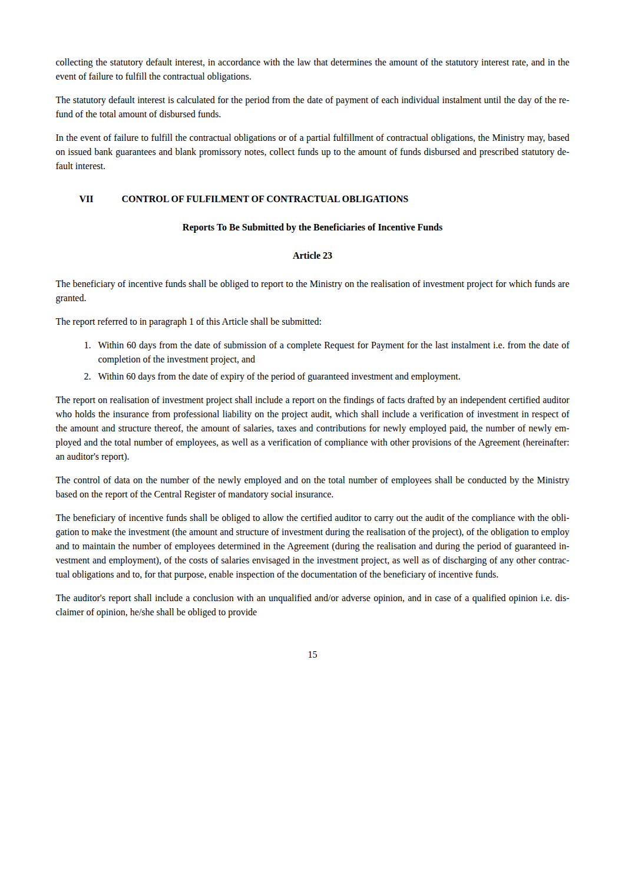collecting the statutory default interest, in accordance with the law that determines the amount of the statutory interest rate, and in the event of failure to fulfill the contractual obligations.
The statutory default interest is calculated for the period from the date of payment of each individual instalment until the day of the refund of the total amount of disbursed funds.
In the event of failure to fulfill the contractual obligations or of a partial fulfillment of contractual obligations, the Ministry may, based on issued bank guarantees and blank promissory notes, collect funds up to the amount of funds disbursed and prescribed statutory default interest.
VII CONTROL OF FULFILMENT OF CONTRACTUAL OBLIGATIONS
Reports To Be Submitted by the Beneficiaries of Incentive Funds
Article 23
The beneficiary of incentive funds shall be obliged to report to the Ministry on the realisation of investment project for which funds are granted.
The report referred to in paragraph 1 of this Article shall be submitted:
Within 60 days from the date of submission of a complete Request for Payment for the last instalment i.e. from the date of completion of the investment project, and
Within 60 days from the date of expiry of the period of guaranteed investment and employment.
The report on realisation of investment project shall include a report on the findings of facts drafted by an independent certified auditor who holds the insurance from professional liability on the project audit, which shall include a verification of investment in respect of the amount and structure thereof, the amount of salaries, taxes and contributions for newly employed paid, the number of newly employed and the total number of employees, as well as a verification of compliance with other provisions of the Agreement (hereinafter: an auditor's report).
The control of data on the number of the newly employed and on the total number of employees shall be conducted by the Ministry based on the report of the Central Register of mandatory social insurance.
The beneficiary of incentive funds shall be obliged to allow the certified auditor to carry out the audit of the compliance with the obligation to make the investment (the amount and structure of investment during the realisation of the project), of the obligation to employ and to maintain the number of employees determined in the Agreement (during the realisation and during the period of guaranteed investment and employment), of the costs of salaries envisaged in the investment project, as well as of discharging of any other contractual obligations and to, for that purpose, enable inspection of the documentation of the beneficiary of incentive funds.
The auditor's report shall include a conclusion with an unqualified and/or adverse opinion, and in case of a qualified opinion i.e. disclaimer of opinion, he/she shall be obliged to provide
15